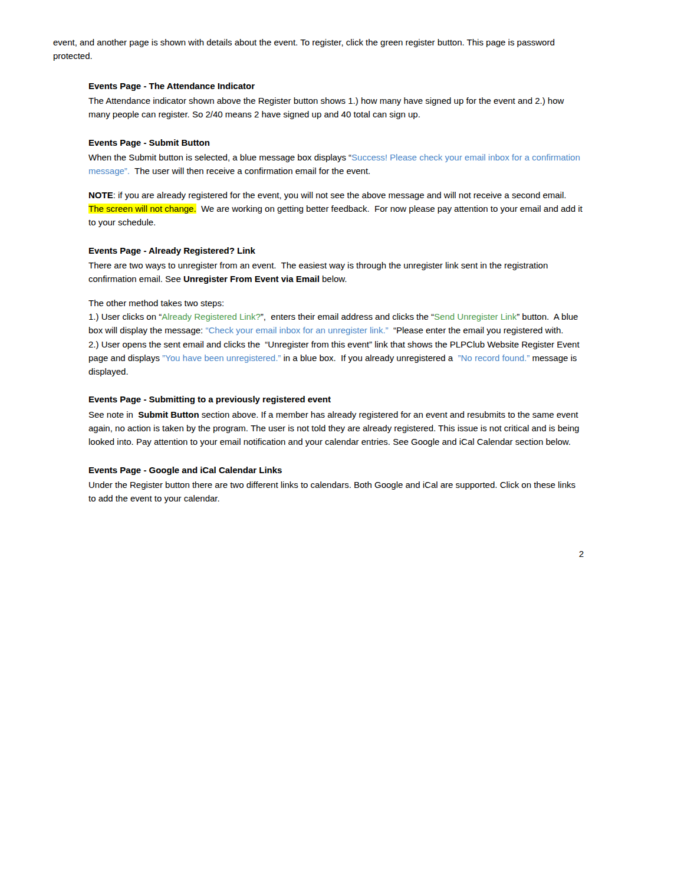event, and another page is shown with details about the event. To register, click the green register button. This page is password protected.
Events Page - The Attendance Indicator
The Attendance indicator shown above the Register button shows 1.) how many have signed up for the event and 2.) how many people can register. So 2/40 means 2 have signed up and 40 total can sign up.
Events Page - Submit Button
When the Submit button is selected, a blue message box displays “Success! Please check your email inbox for a confirmation message”. The user will then receive a confirmation email for the event.
NOTE: if you are already registered for the event, you will not see the above message and will not receive a second email. The screen will not change. We are working on getting better feedback. For now please pay attention to your email and add it to your schedule.
Events Page - Already Registered? Link
There are two ways to unregister from an event. The easiest way is through the unregister link sent in the registration confirmation email. See Unregister From Event via Email below.
The other method takes two steps:
1.) User clicks on “Already Registered Link?”, enters their email address and clicks the “Send Unregister Link” button. A blue box will display the message: “Check your email inbox for an unregister link.” “Please enter the email you registered with.
2.) User opens the sent email and clicks the “Unregister from this event” link that shows the PLPClub Website Register Event page and displays ”You have been unregistered.” in a blue box. If you already unregistered a ”No record found.” message is displayed.
Events Page - Submitting to a previously registered event
See note in Submit Button section above. If a member has already registered for an event and resubmits to the same event again, no action is taken by the program. The user is not told they are already registered. This issue is not critical and is being looked into. Pay attention to your email notification and your calendar entries. See Google and iCal Calendar section below.
Events Page - Google and iCal Calendar Links
Under the Register button there are two different links to calendars. Both Google and iCal are supported. Click on these links to add the event to your calendar.
2